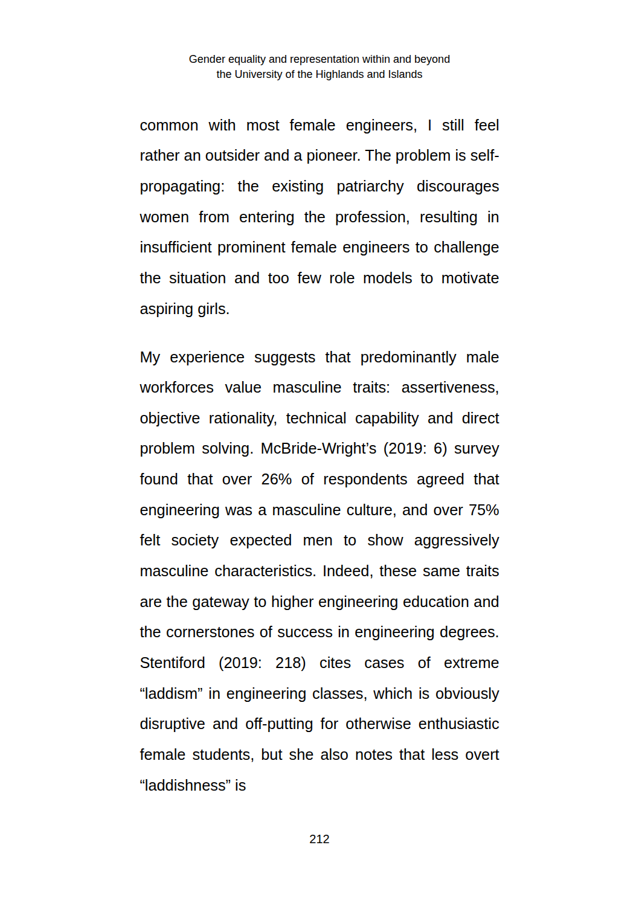Gender equality and representation within and beyond
the University of the Highlands and Islands
common with most female engineers, I still feel rather an outsider and a pioneer. The problem is self-propagating: the existing patriarchy discourages women from entering the profession, resulting in insufficient prominent female engineers to challenge the situation and too few role models to motivate aspiring girls.
My experience suggests that predominantly male workforces value masculine traits: assertiveness, objective rationality, technical capability and direct problem solving. McBride-Wright’s (2019: 6) survey found that over 26% of respondents agreed that engineering was a masculine culture, and over 75% felt society expected men to show aggressively masculine characteristics. Indeed, these same traits are the gateway to higher engineering education and the cornerstones of success in engineering degrees. Stentiford (2019: 218) cites cases of extreme “laddism” in engineering classes, which is obviously disruptive and off-putting for otherwise enthusiastic female students, but she also notes that less overt “laddishness” is
212